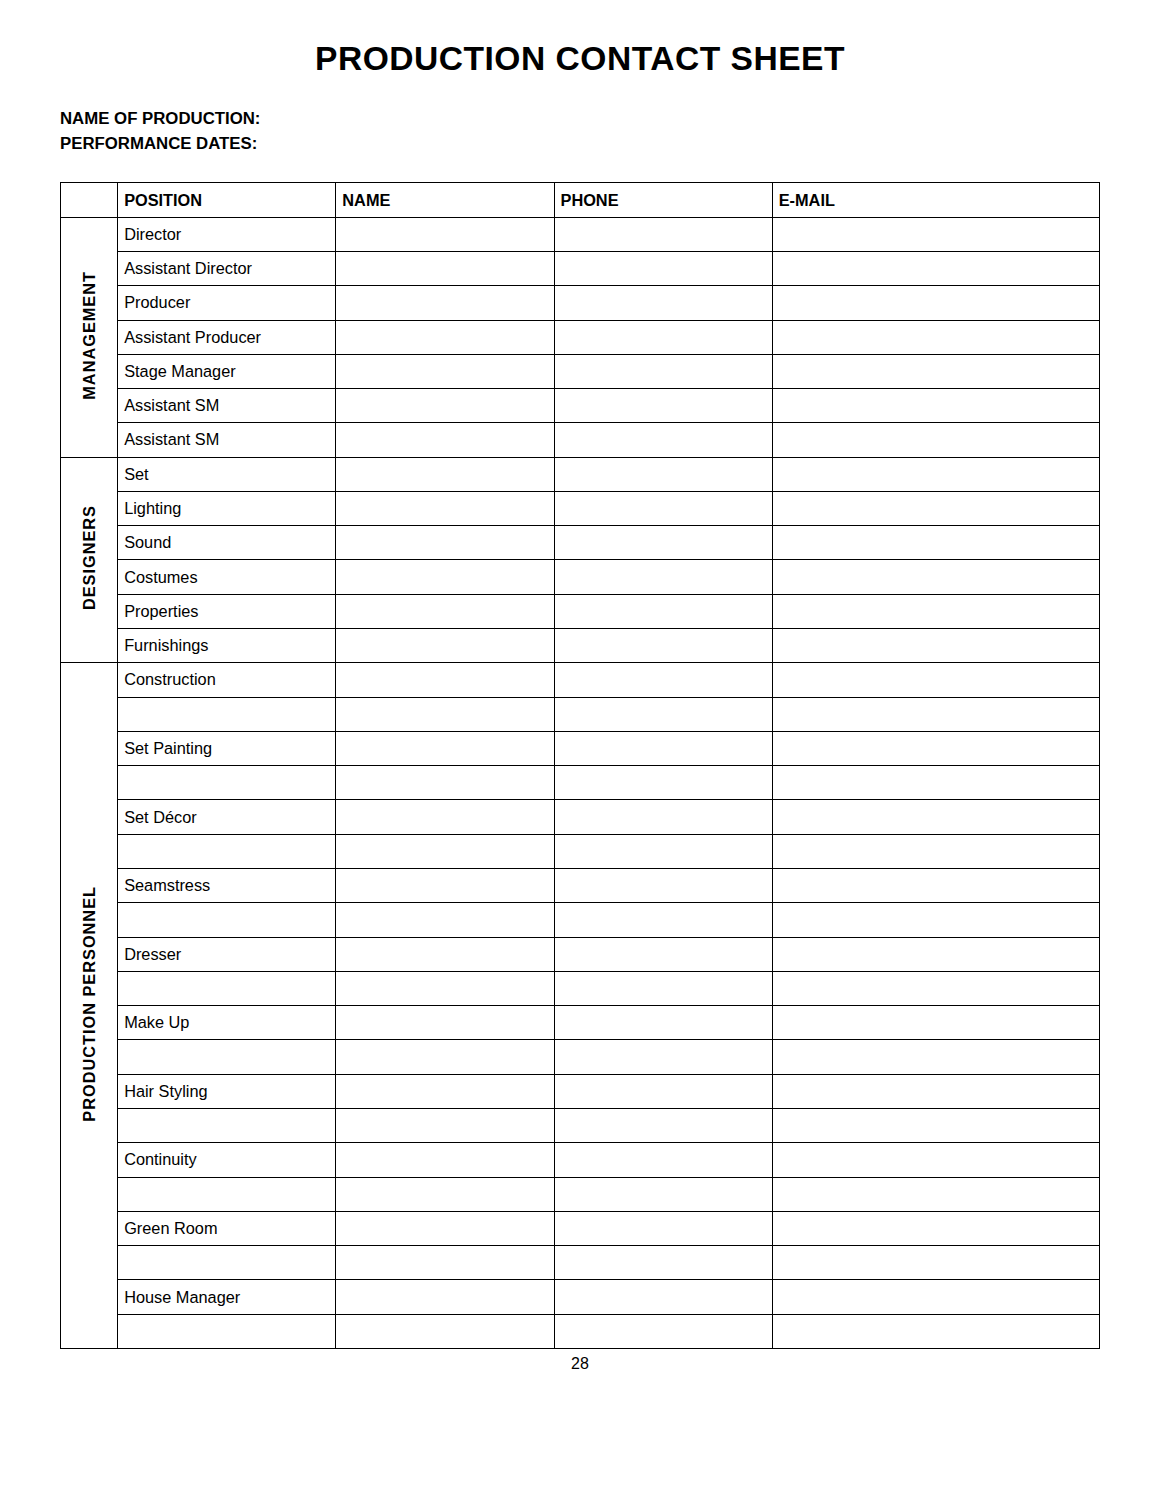PRODUCTION CONTACT SHEET
NAME OF PRODUCTION:
PERFORMANCE DATES:
| | POSITION | NAME | PHONE | E-MAIL |
| --- | --- | --- | --- | --- |
| MANAGEMENT | Director | | | |
| Assistant Director | | | |
| Producer | | | |
| Assistant Producer | | | |
| Stage Manager | | | |
| Assistant SM | | | |
| Assistant SM | | | |
| DESIGNERS | Set | | | |
| Lighting | | | |
| Sound | | | |
| Costumes | | | |
| Properties | | | |
| Furnishings | | | |
| PRODUCTION PERSONNEL | Construction | | | |
| Set Painting | | | |
| Set Décor | | | |
| Seamstress | | | |
| Dresser | | | |
| Make Up | | | |
| Hair Styling | | | |
| Continuity | | | |
| Green Room | | | |
| House Manager | | | |
28